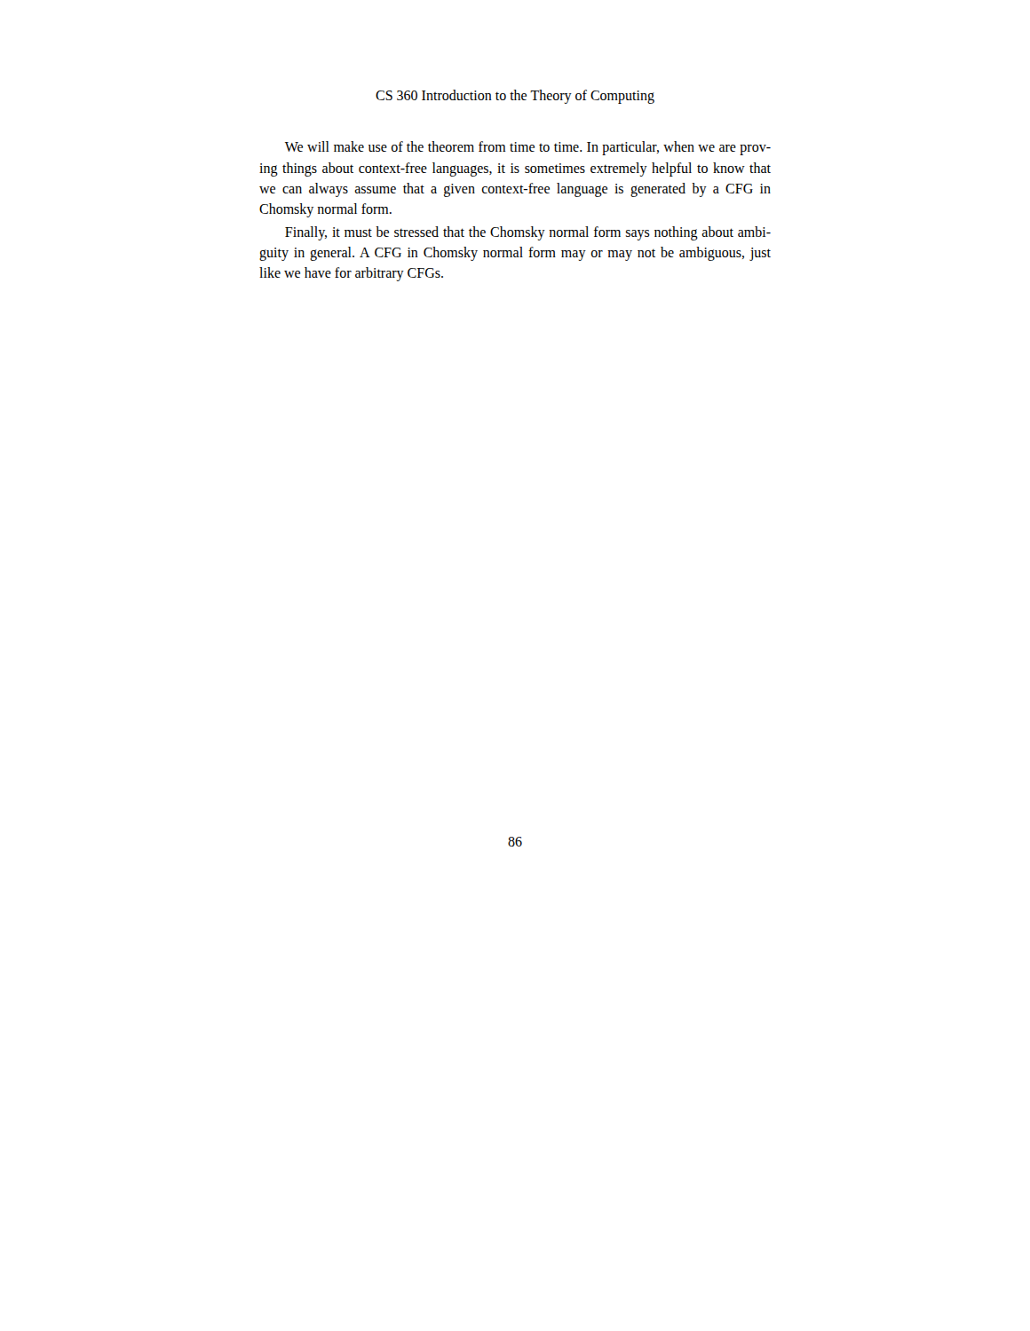CS 360 Introduction to the Theory of Computing
We will make use of the theorem from time to time. In particular, when we are proving things about context-free languages, it is sometimes extremely helpful to know that we can always assume that a given context-free language is generated by a CFG in Chomsky normal form.
Finally, it must be stressed that the Chomsky normal form says nothing about ambiguity in general. A CFG in Chomsky normal form may or may not be ambiguous, just like we have for arbitrary CFGs.
86